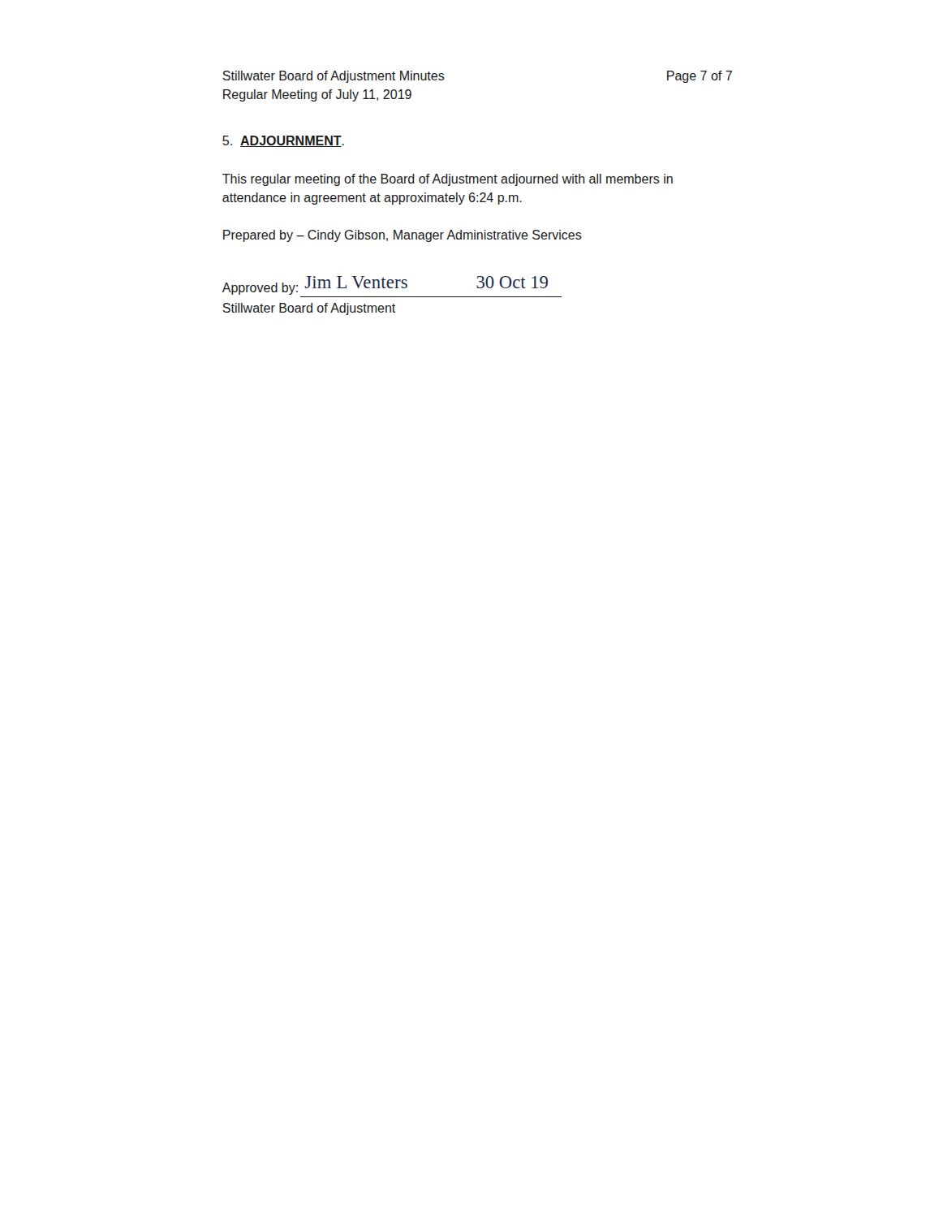Stillwater Board of Adjustment Minutes Regular Meeting of July 11, 2019
Page 7 of 7
5. ADJOURNMENT.
This regular meeting of the Board of Adjustment adjourned with all members in attendance in agreement at approximately 6:24 p.m.
Prepared by – Cindy Gibson, Manager Administrative Services
Approved by: Jim L Venters 30 Oct 19
Stillwater Board of Adjustment